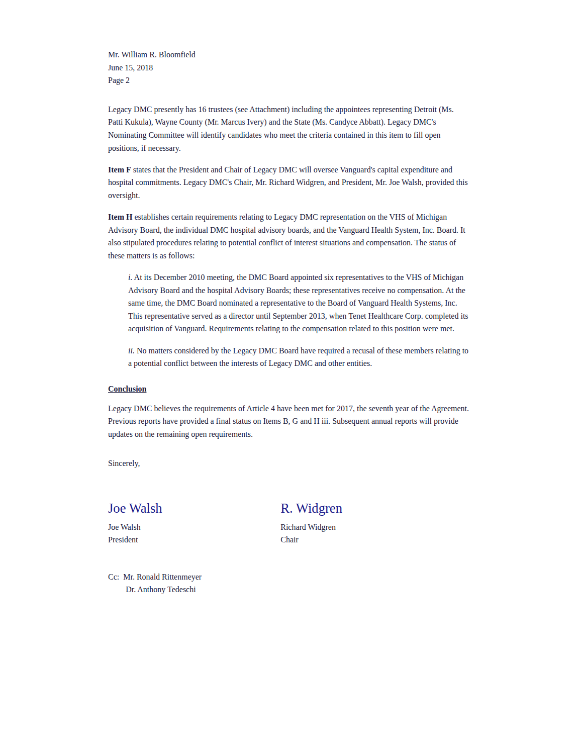Mr. William R. Bloomfield
June 15, 2018
Page 2
Legacy DMC presently has 16 trustees (see Attachment) including the appointees representing Detroit (Ms. Patti Kukula), Wayne County (Mr. Marcus Ivery) and the State (Ms. Candyce Abbatt). Legacy DMC's Nominating Committee will identify candidates who meet the criteria contained in this item to fill open positions, if necessary.
Item F states that the President and Chair of Legacy DMC will oversee Vanguard's capital expenditure and hospital commitments. Legacy DMC's Chair, Mr. Richard Widgren, and President, Mr. Joe Walsh, provided this oversight.
Item H establishes certain requirements relating to Legacy DMC representation on the VHS of Michigan Advisory Board, the individual DMC hospital advisory boards, and the Vanguard Health System, Inc. Board. It also stipulated procedures relating to potential conflict of interest situations and compensation. The status of these matters is as follows:
i. At its December 2010 meeting, the DMC Board appointed six representatives to the VHS of Michigan Advisory Board and the hospital Advisory Boards; these representatives receive no compensation. At the same time, the DMC Board nominated a representative to the Board of Vanguard Health Systems, Inc. This representative served as a director until September 2013, when Tenet Healthcare Corp. completed its acquisition of Vanguard. Requirements relating to the compensation related to this position were met.
ii. No matters considered by the Legacy DMC Board have required a recusal of these members relating to a potential conflict between the interests of Legacy DMC and other entities.
Conclusion
Legacy DMC believes the requirements of Article 4 have been met for 2017, the seventh year of the Agreement. Previous reports have provided a final status on Items B, G and H iii. Subsequent annual reports will provide updates on the remaining open requirements.
Sincerely,
Joe Walsh
Joe Walsh
President
R. Widgren
Richard Widgren
Chair
Cc: Mr. Ronald Rittenmeyer
Dr. Anthony Tedeschi